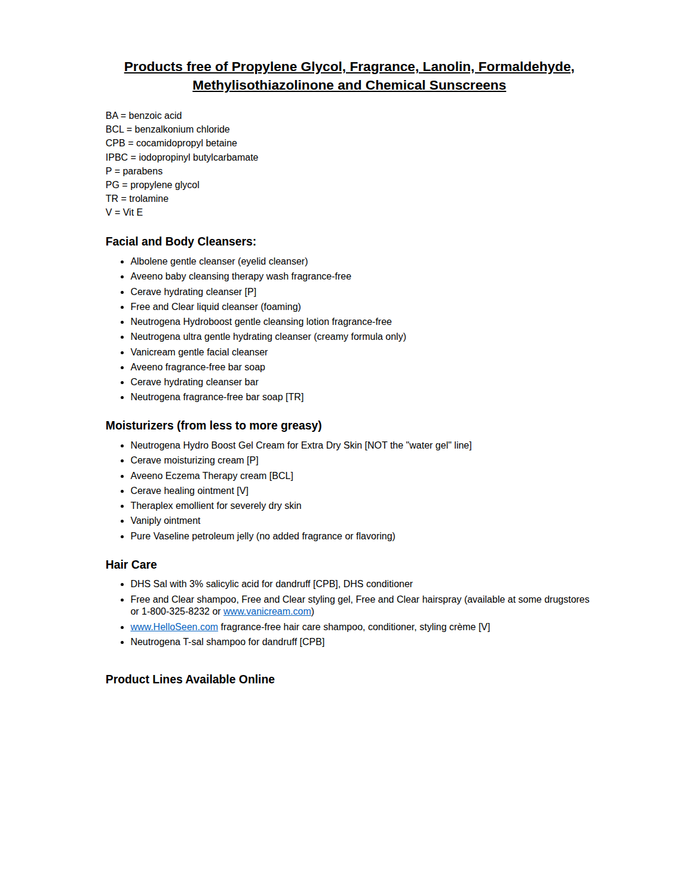Products free of Propylene Glycol, Fragrance, Lanolin, Formaldehyde,
Methylisothiazolinone and Chemical Sunscreens
BA = benzoic acid
BCL = benzalkonium chloride
CPB = cocamidopropyl betaine
IPBC = iodopropinyl butylcarbamate
P = parabens
PG = propylene glycol
TR = trolamine
V = Vit E
Facial and Body Cleansers:
Albolene gentle cleanser (eyelid cleanser)
Aveeno baby cleansing therapy wash fragrance-free
Cerave hydrating cleanser [P]
Free and Clear liquid cleanser (foaming)
Neutrogena Hydroboost gentle cleansing lotion fragrance-free
Neutrogena ultra gentle hydrating cleanser (creamy formula only)
Vanicream gentle facial cleanser
Aveeno fragrance-free bar soap
Cerave hydrating cleanser bar
Neutrogena fragrance-free bar soap [TR]
Moisturizers (from less to more greasy)
Neutrogena Hydro Boost Gel Cream for Extra Dry Skin [NOT the "water gel" line]
Cerave moisturizing cream [P]
Aveeno Eczema Therapy cream [BCL]
Cerave healing ointment [V]
Theraplex emollient for severely dry skin
Vaniply ointment
Pure Vaseline petroleum jelly (no added fragrance or flavoring)
Hair Care
DHS Sal with 3% salicylic acid for dandruff [CPB], DHS conditioner
Free and Clear shampoo, Free and Clear styling gel, Free and Clear hairspray (available at some drugstores or 1-800-325-8232 or www.vanicream.com)
www.HelloSeen.com fragrance-free hair care shampoo, conditioner, styling crème [V]
Neutrogena T-sal shampoo for dandruff [CPB]
Product Lines Available Online